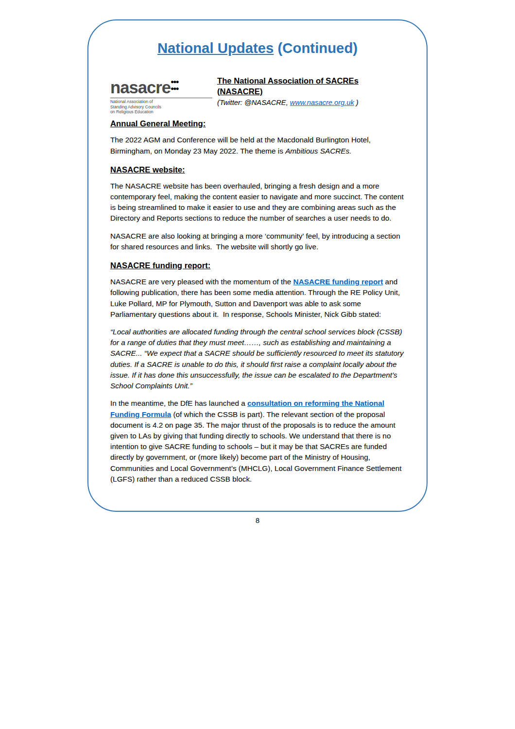National Updates (Continued)
nasacre●●●
●●●
National Association of
Standing Advisory Councils
on Religious Education
The National Association of SACREs
(NASACRE)
(Twitter: @NASACRE, www.nasacre.org.uk )
Annual General Meeting:
The 2022 AGM and Conference will be held at the Macdonald Burlington Hotel, Birmingham, on Monday 23 May 2022. The theme is Ambitious SACREs.
NASACRE website:
The NASACRE website has been overhauled, bringing a fresh design and a more contemporary feel, making the content easier to navigate and more succinct. The content is being streamlined to make it easier to use and they are combining areas such as the Directory and Reports sections to reduce the number of searches a user needs to do.
NASACRE are also looking at bringing a more ‘community’ feel, by introducing a section for shared resources and links. The website will shortly go live.
NASACRE funding report:
NASACRE are very pleased with the momentum of the NASACRE funding report and following publication, there has been some media attention. Through the RE Policy Unit, Luke Pollard, MP for Plymouth, Sutton and Davenport was able to ask some Parliamentary questions about it. In response, Schools Minister, Nick Gibb stated:
“Local authorities are allocated funding through the central school services block (CSSB) for a range of duties that they must meet……, such as establishing and maintaining a SACRE... “We expect that a SACRE should be sufficiently resourced to meet its statutory duties. If a SACRE is unable to do this, it should first raise a complaint locally about the issue. If it has done this unsuccessfully, the issue can be escalated to the Department’s School Complaints Unit.”
In the meantime, the DfE has launched a consultation on reforming the National Funding Formula (of which the CSSB is part). The relevant section of the proposal document is 4.2 on page 35. The major thrust of the proposals is to reduce the amount given to LAs by giving that funding directly to schools. We understand that there is no intention to give SACRE funding to schools – but it may be that SACREs are funded directly by government, or (more likely) become part of the Ministry of Housing, Communities and Local Government’s (MHCLG), Local Government Finance Settlement (LGFS) rather than a reduced CSSB block.
8